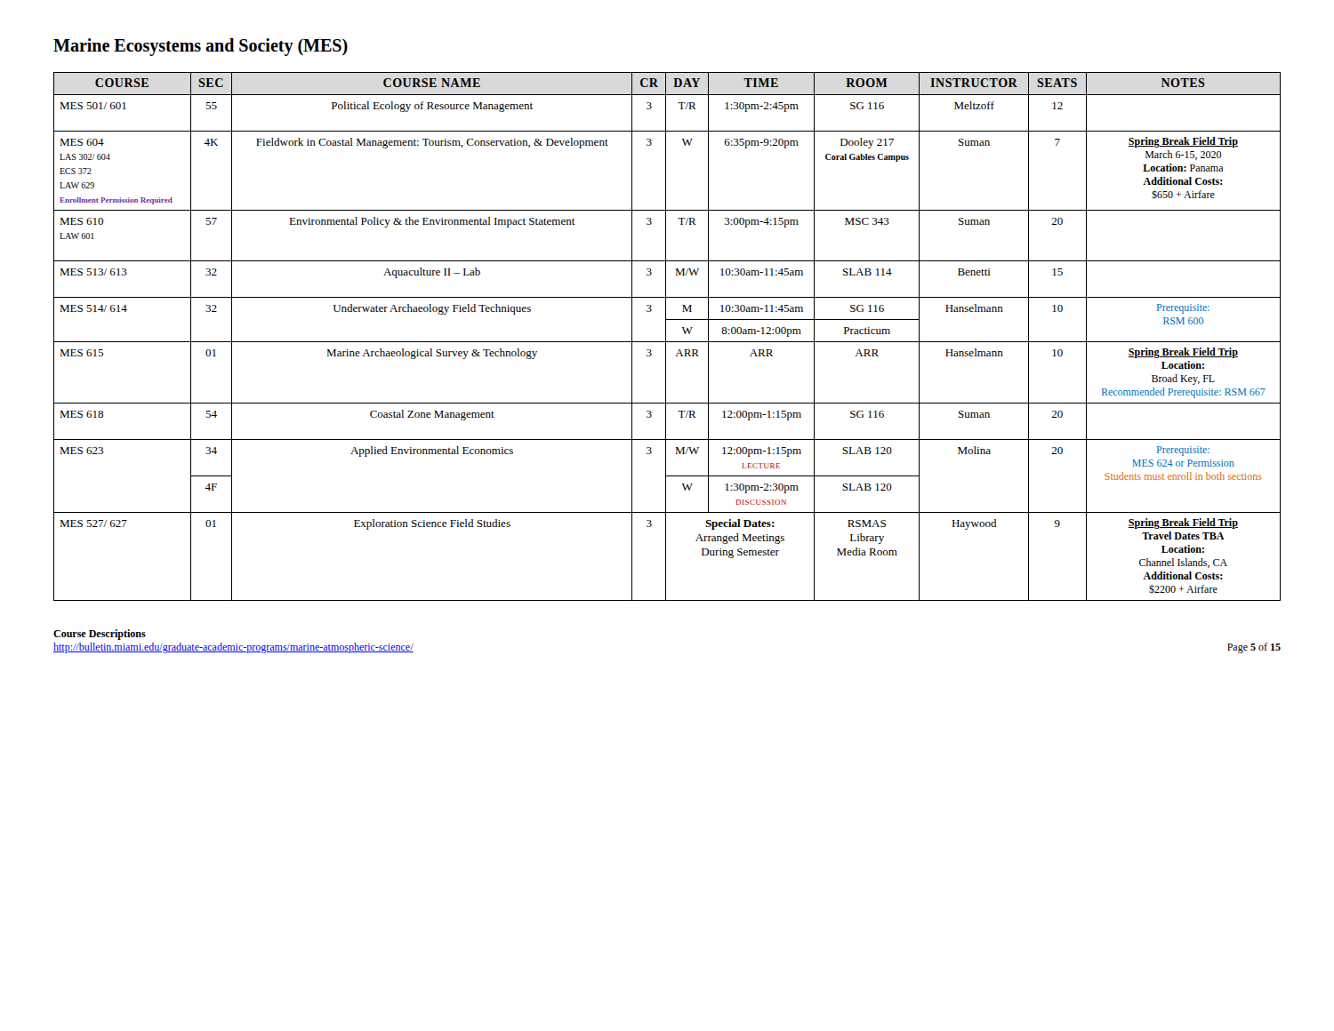Marine Ecosystems and Society (MES)
| COURSE | SEC | COURSE NAME | CR | DAY | TIME | ROOM | INSTRUCTOR | SEATS | NOTES |
| --- | --- | --- | --- | --- | --- | --- | --- | --- | --- |
| MES 501/ 601 | 55 | Political Ecology of Resource Management | 3 | T/R | 1:30pm-2:45pm | SG 116 | Meltzoff | 12 | |
| MES 604 LAS 302/ 604 ECS 372 LAW 629 Enrollment Permission Required | 4K | Fieldwork in Coastal Management: Tourism, Conservation, & Development | 3 | W | 6:35pm-9:20pm | Dooley 217 Coral Gables Campus | Suman | 7 | Spring Break Field Trip March 6-15, 2020 Location: Panama Additional Costs: $650 + Airfare |
| MES 610 LAW 601 | 57 | Environmental Policy & the Environmental Impact Statement | 3 | T/R | 3:00pm-4:15pm | MSC 343 | Suman | 20 | |
| MES 513/ 613 | 32 | Aquaculture II – Lab | 3 | M/W | 10:30am-11:45am | SLAB 114 | Benetti | 15 | |
| MES 514/ 614 | 32 | Underwater Archaeology Field Techniques | 3 | M | 10:30am-11:45am | SG 116 | Hanselmann | 10 | Prerequisite: RSM 600 |
| W | 8:00am-12:00pm | Practicum |
| MES 615 | 01 | Marine Archaeological Survey & Technology | 3 | ARR | ARR | ARR | Hanselmann | 10 | Spring Break Field Trip Location: Broad Key, FL Recommended Prerequisite: RSM 667 |
| MES 618 | 54 | Coastal Zone Management | 3 | T/R | 12:00pm-1:15pm | SG 116 | Suman | 20 | |
| MES 623 | 34 | Applied Environmental Economics | 3 | M/W | 12:00pm-1:15pm LECTURE | SLAB 120 | Molina | 20 | Prerequisite: MES 624 or Permission Students must enroll in both sections |
| 4F | W | 1:30pm-2:30pm DISCUSSION | SLAB 120 |
| MES 527/ 627 | 01 | Exploration Science Field Studies | 3 | Special Dates: Arranged Meetings During Semester | RSMAS Library Media Room | Haywood | 9 | Spring Break Field Trip Travel Dates TBA Location: Channel Islands, CA Additional Costs: $2200 + Airfare |
Course Descriptions
http://bulletin.miami.edu/graduate-academic-programs/marine-atmospheric-science/
Page 5 of 15